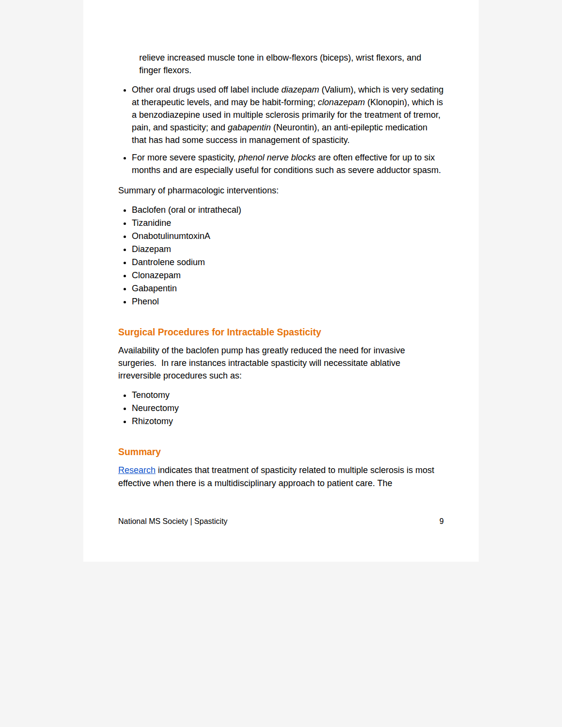relieve increased muscle tone in elbow-flexors (biceps), wrist flexors, and finger flexors.
Other oral drugs used off label include diazepam (Valium), which is very sedating at therapeutic levels, and may be habit-forming; clonazepam (Klonopin), which is a benzodiazepine used in multiple sclerosis primarily for the treatment of tremor, pain, and spasticity; and gabapentin (Neurontin), an anti-epileptic medication that has had some success in management of spasticity.
For more severe spasticity, phenol nerve blocks are often effective for up to six months and are especially useful for conditions such as severe adductor spasm.
Summary of pharmacologic interventions:
Baclofen (oral or intrathecal)
Tizanidine
OnabotulinumtoxinA
Diazepam
Dantrolene sodium
Clonazepam
Gabapentin
Phenol
Surgical Procedures for Intractable Spasticity
Availability of the baclofen pump has greatly reduced the need for invasive surgeries. In rare instances intractable spasticity will necessitate ablative irreversible procedures such as:
Tenotomy
Neurectomy
Rhizotomy
Summary
Research indicates that treatment of spasticity related to multiple sclerosis is most effective when there is a multidisciplinary approach to patient care. The
National MS Society | Spasticity 9